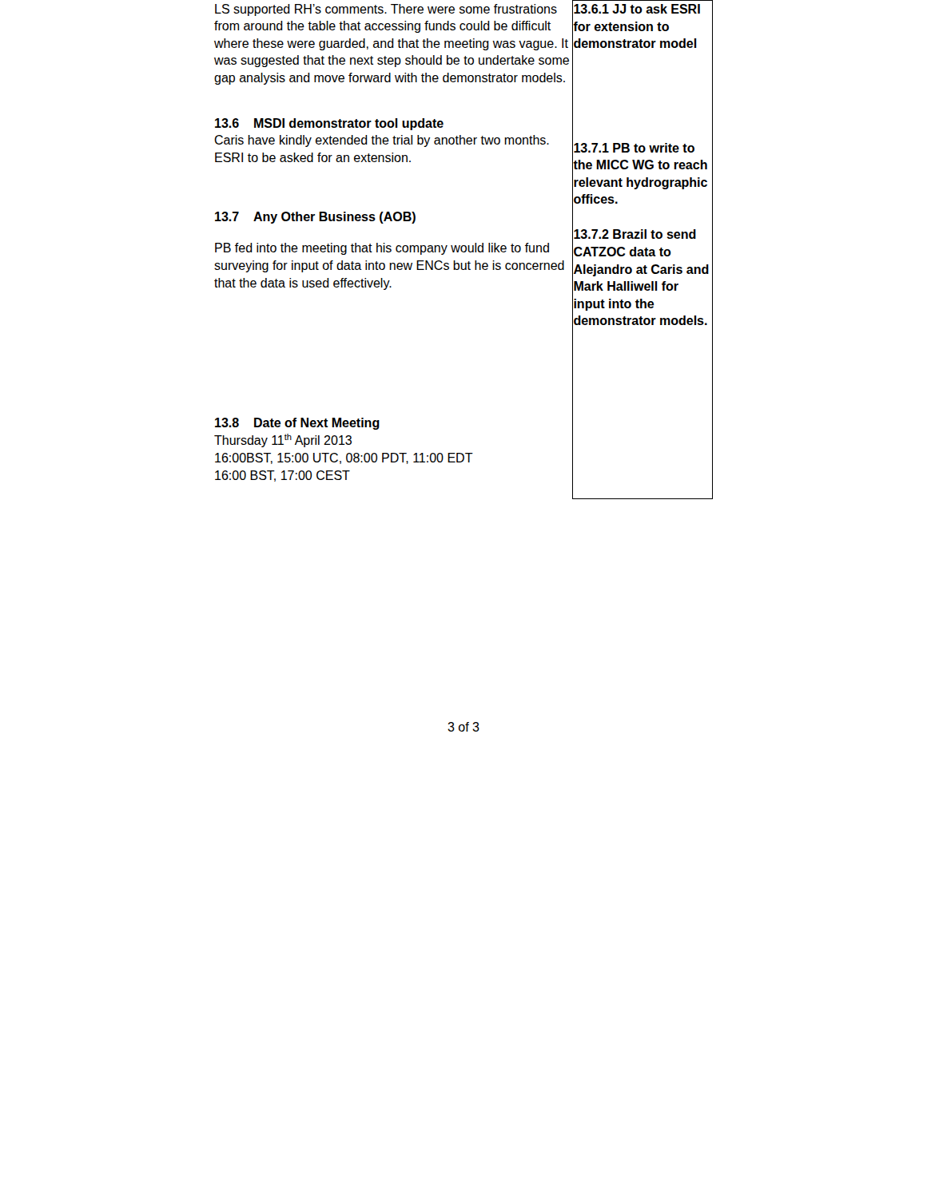| LS supported RH’s comments. There were some frustrations from around the table that accessing funds could be difficult where these were guarded, and that the meeting was vague. It was suggested that the next step should be to undertake some gap analysis and move forward with the demonstrator models. 13.6 MSDI demonstrator tool update Caris have kindly extended the trial by another two months. ESRI to be asked for an extension. 13.7 Any Other Business (AOB) PB fed into the meeting that his company would like to fund surveying for input of data into new ENCs but he is concerned that the data is used effectively. 13.8 Date of Next Meeting Thursday 11 th April 2013 16:00BST, 15:00 UTC, 08:00 PDT, 11:00 EDT 16:00 BST, 17:00 CEST | 13.6.1 JJ to ask ESRI for extension to demonstrator model 13.7.1 PB to write to the MICC WG to reach relevant hydrographic offices. 13.7.2 Brazil to send CATZOC data to Alejandro at Caris and Mark Halliwell for input into the demonstrator models. |
3 of 3